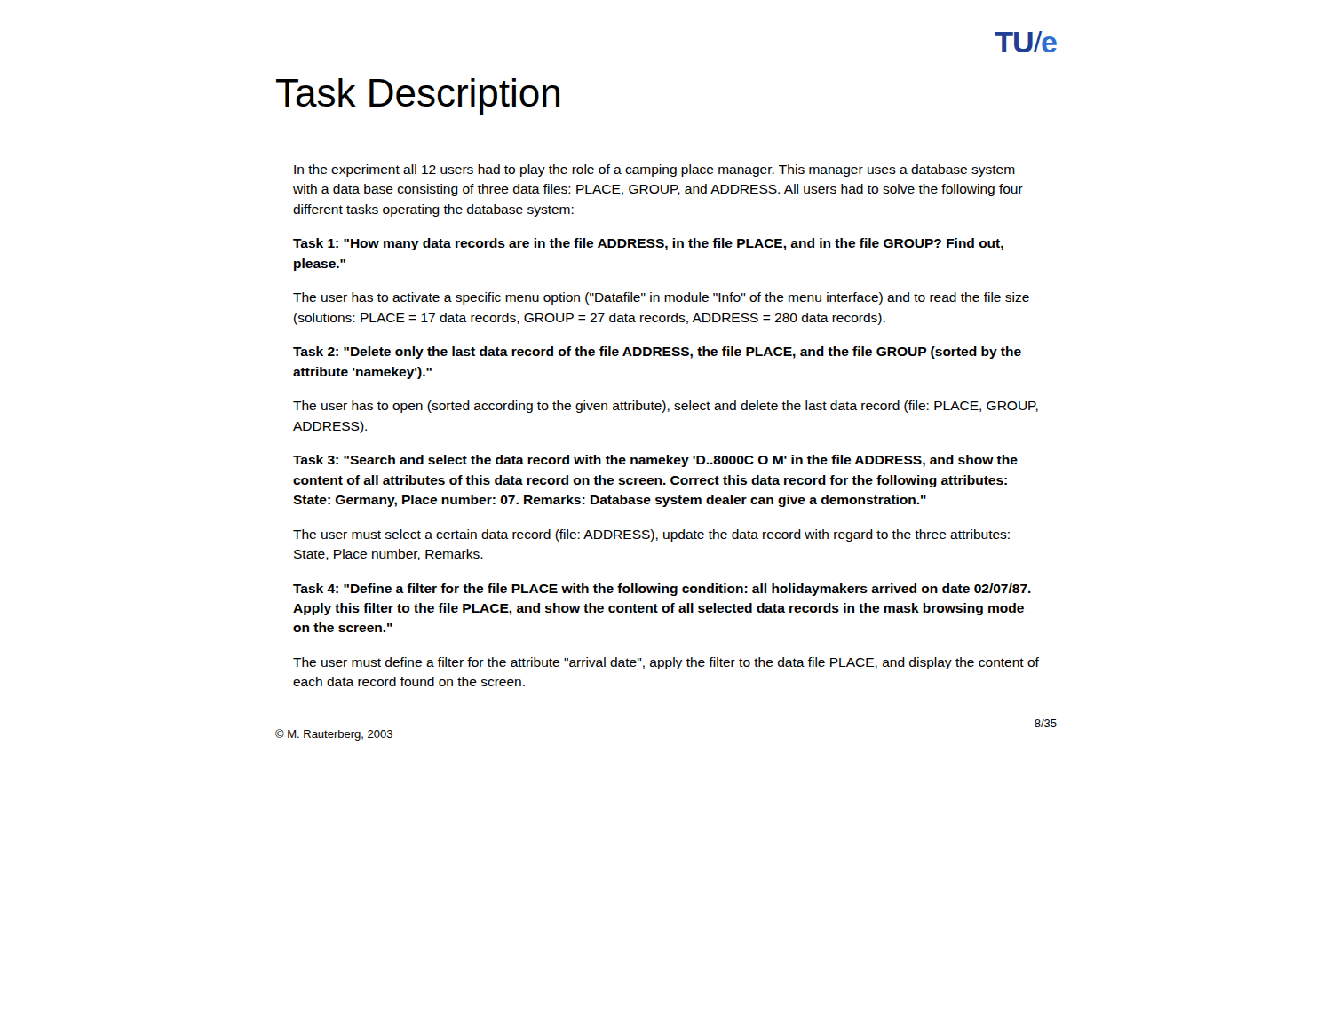TU/e
Task Description
In the experiment all 12 users had to play the role of a camping place manager. This manager uses a database system with a data base consisting of three data files: PLACE, GROUP, and ADDRESS. All users had to solve the following four different tasks operating the database system:
Task 1: "How many data records are in the file ADDRESS, in the file PLACE, and in the file GROUP? Find out, please."
The user has to activate a specific menu option ("Datafile" in module "Info" of the menu interface) and to read the file size (solutions: PLACE = 17 data records, GROUP = 27 data records, ADDRESS = 280 data records).
Task 2: "Delete only the last data record of the file ADDRESS, the file PLACE, and the file GROUP (sorted by the attribute 'namekey')."
The user has to open (sorted according to the given attribute), select and delete the last data record (file: PLACE, GROUP, ADDRESS).
Task 3: "Search and select the data record with the namekey 'D..8000C O M' in the file ADDRESS, and show the content of all attributes of this data record on the screen. Correct this data record for the following attributes: State: Germany, Place number: 07. Remarks: Database system dealer can give a demonstration."
The user must select a certain data record (file: ADDRESS), update the data record with regard to the three attributes: State, Place number, Remarks.
Task 4: "Define a filter for the file PLACE with the following condition: all holidaymakers arrived on date 02/07/87. Apply this filter to the file PLACE, and show the content of all selected data records in the mask browsing mode on the screen."
The user must define a filter for the attribute "arrival date", apply the filter to the data file PLACE, and display the content of each data record found on the screen.
© M. Rauterberg, 2003
8/35